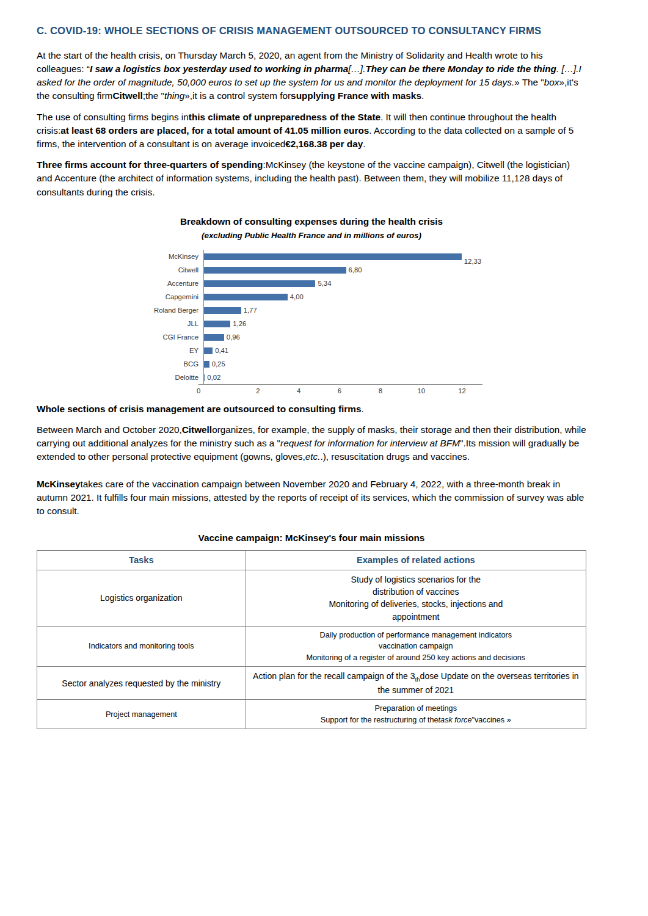C. COVID-19: WHOLE SECTIONS OF CRISIS MANAGEMENT OUTSOURCED TO CONSULTANCY FIRMS
At the start of the health crisis, on Thursday March 5, 2020, an agent from the Ministry of Solidarity and Health wrote to his colleagues: “I saw a logistics box yesterday used to working in pharma[…]. They can be there Monday to ride the thing. […]. I asked for the order of magnitude, 50,000 euros to set up the system for us and monitor the deployment for 15 days.» The "box»,it's the consulting firmCitwell;the "thing»,it is a control system forsupplying France with masks.
The use of consulting firms begins inthis climate of unpreparedness of the State. It will then continue throughout the health crisis:at least 68 orders are placed, for a total amount of 41.05 million euros. According to the data collected on a sample of 5 firms, the intervention of a consultant is on average invoiced€2,168.38 per day.
Three firms account for three-quarters of spending:McKinsey (the keystone of the vaccine campaign), Citwell (the logistician) and Accenture (the architect of information systems, including the health past). Between them, they will mobilize 11,128 days of consultants during the crisis.
Breakdown of consulting expenses during the health crisis
(excluding Public Health France and in millions of euros)
McKinsey
12,33
Citwell
6,80
Accenture
5,34
Capgemini
4,00
Roland Berger
1,77
JLL
1,26
CGI France
0,96
EY
0,41
BCG
0,25
Deloitte
0,02
024681012
Whole sections of crisis management are outsourced to consulting firms.
Between March and October 2020,Citwellorganizes, for example, the supply of masks, their storage and then their distribution, while carrying out additional analyzes for the ministry such as a "request for information for interview at BFM".Its mission will gradually be extended to other personal protective equipment (gowns, gloves,etc..), resuscitation drugs and vaccines.
McKinseytakes care of the vaccination campaign between November 2020 and February 4, 2022, with a three-month break in autumn 2021. It fulfills four main missions, attested by the reports of receipt of its services, which the commission of survey was able to consult.
Vaccine campaign: McKinsey's four main missions
| Tasks | Examples of related actions |
| --- | --- |
| Logistics organization | Study of logistics scenarios for the distribution of vaccines Monitoring of deliveries, stocks, injections and appointment |
| Indicators and monitoring tools | Daily production of performance management indicators vaccination campaign Monitoring of a register of around 250 key actions and decisions |
| Sector analyzes requested by the ministry | Action plan for the recall campaign of the 3 th dose Update on the overseas territories in the summer of 2021 |
| Project management | Preparation of meetings Support for the restructuring of the task force "vaccines » |